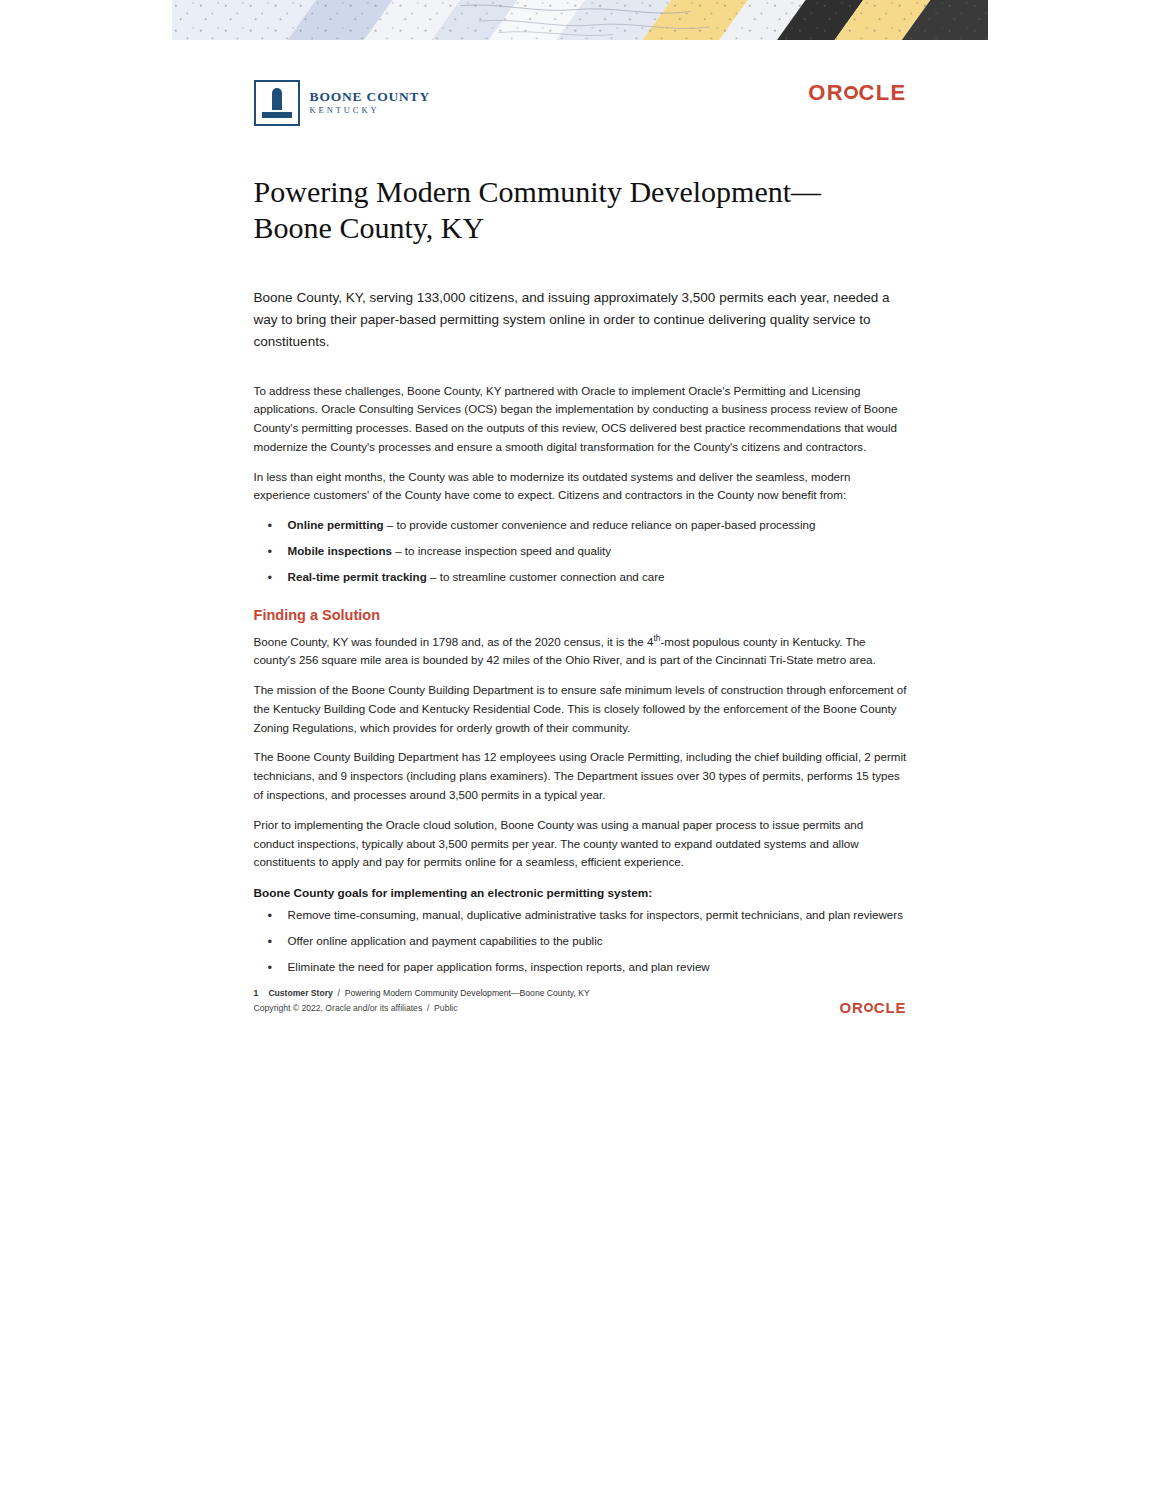BOONE COUNTY
KENTUCKY
OR CLE
Powering Modern Community Development—
Boone County, KY
Boone County, KY, serving 133,000 citizens, and issuing approximately 3,500 permits each year, needed a way to bring their paper-based permitting system online in order to continue delivering quality service to constituents.
To address these challenges, Boone County, KY partnered with Oracle to implement Oracle's Permitting and Licensing applications. Oracle Consulting Services (OCS) began the implementation by conducting a business process review of Boone County's permitting processes. Based on the outputs of this review, OCS delivered best practice recommendations that would modernize the County's processes and ensure a smooth digital transformation for the County's citizens and contractors.
In less than eight months, the County was able to modernize its outdated systems and deliver the seamless, modern experience customers' of the County have come to expect. Citizens and contractors in the County now benefit from:
Online permitting – to provide customer convenience and reduce reliance on paper-based processing
Mobile inspections – to increase inspection speed and quality
Real-time permit tracking – to streamline customer connection and care
Finding a Solution
Boone County, KY was founded in 1798 and, as of the 2020 census, it is the 4th-most populous county in Kentucky. The county's 256 square mile area is bounded by 42 miles of the Ohio River, and is part of the Cincinnati Tri-State metro area.
The mission of the Boone County Building Department is to ensure safe minimum levels of construction through enforcement of the Kentucky Building Code and Kentucky Residential Code. This is closely followed by the enforcement of the Boone County Zoning Regulations, which provides for orderly growth of their community.
The Boone County Building Department has 12 employees using Oracle Permitting, including the chief building official, 2 permit technicians, and 9 inspectors (including plans examiners). The Department issues over 30 types of permits, performs 15 types of inspections, and processes around 3,500 permits in a typical year.
Prior to implementing the Oracle cloud solution, Boone County was using a manual paper process to issue permits and conduct inspections, typically about 3,500 permits per year. The county wanted to expand outdated systems and allow constituents to apply and pay for permits online for a seamless, efficient experience.
Boone County goals for implementing an electronic permitting system:
Remove time-consuming, manual, duplicative administrative tasks for inspectors, permit technicians, and plan reviewers
Offer online application and payment capabilities to the public
Eliminate the need for paper application forms, inspection reports, and plan review
1 Customer Story / Powering Modern Community Development—Boone County, KY
Copyright © 2022, Oracle and/or its affiliates / Public
OR CLE